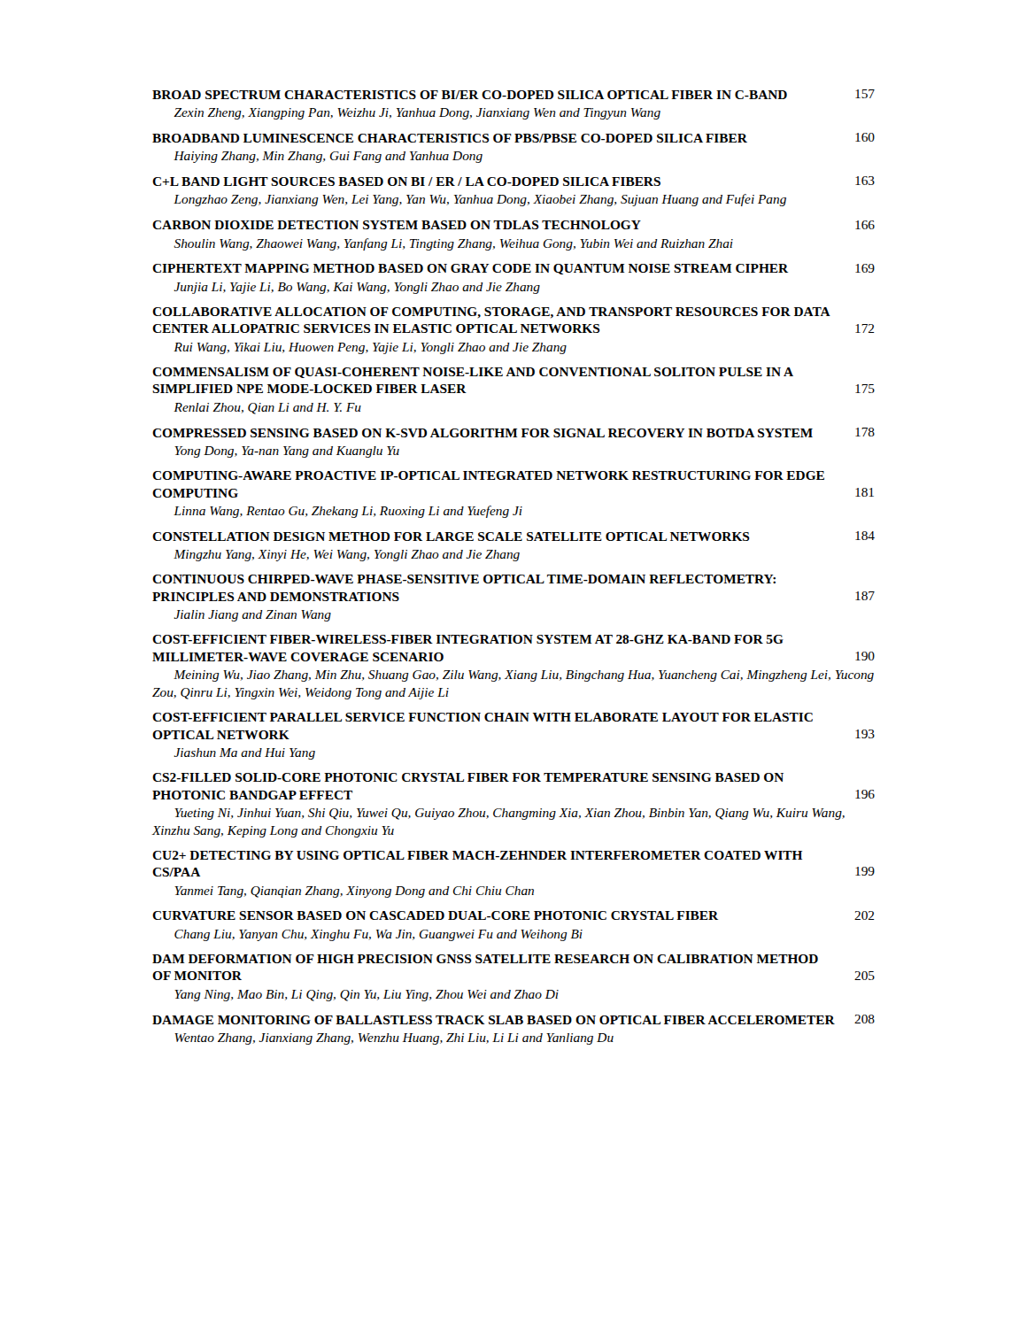Broad Spectrum Characteristics of Bi/Er Co-doped Silica Optical Fiber in C-band 157
Zexin Zheng, Xiangping Pan, Weizhu Ji, Yanhua Dong, Jianxiang Wen and Tingyun Wang
Broadband Luminescence Characteristics of PbS/PbSe Co-doped Silica Fiber 160
Haiying Zhang, Min Zhang, Gui Fang and Yanhua Dong
C+L Band Light Sources Based on Bi / Er / La Co-doped Silica Fibers 163
Longzhao Zeng, Jianxiang Wen, Lei Yang, Yan Wu, Yanhua Dong, Xiaobei Zhang, Sujuan Huang and Fufei Pang
Carbon Dioxide Detection System Based on TDLAS Technology 166
Shoulin Wang, Zhaowei Wang, Yanfang Li, Tingting Zhang, Weihua Gong, Yubin Wei and Ruizhan Zhai
Ciphertext Mapping Method Based on Gray Code in Quantum Noise Stream Cipher 169
Junjia Li, Yajie Li, Bo Wang, Kai Wang, Yongli Zhao and Jie Zhang
Collaborative Allocation of Computing, Storage, and Transport Resources for Data Center Allopatric Services in Elastic Optical Networks 172
Rui Wang, Yikai Liu, Huowen Peng, Yajie Li, Yongli Zhao and Jie Zhang
Commensalism of Quasi-coherent Noise-like and Conventional Soliton Pulse in a Simplified NPE Mode-locked Fiber Laser 175
Renlai Zhou, Qian Li and H. Y. Fu
Compressed Sensing Based on K-SVD Algorithm for Signal Recovery in BOTDA System 178
Yong Dong, Ya-nan Yang and Kuanglu Yu
Computing-aware Proactive IP-optical Integrated Network Restructuring for Edge Computing 181
Linna Wang, Rentao Gu, Zhekang Li, Ruoxing Li and Yuefeng Ji
Constellation Design Method for Large Scale Satellite Optical Networks 184
Mingzhu Yang, Xinyi He, Wei Wang, Yongli Zhao and Jie Zhang
Continuous Chirped-wave Phase-sensitive Optical Time-domain Reflectometry: Principles and Demonstrations 187
Jialin Jiang and Zinan Wang
Cost-efficient Fiber-wireless-fiber Integration System at 28-GHz Ka-band for 5G Millimeter-wave Coverage Scenario 190
Meining Wu, Jiao Zhang, Min Zhu, Shuang Gao, Zilu Wang, Xiang Liu, Bingchang Hua, Yuancheng Cai, Mingzheng Lei, Yucong Zou, Qinru Li, Yingxin Wei, Weidong Tong and Aijie Li
Cost-efficient Parallel Service Function Chain with Elaborate Layout for Elastic Optical Network 193
Jiashun Ma and Hui Yang
CS2-filled Solid-core Photonic Crystal Fiber for Temperature Sensing Based on Photonic Bandgap Effect 196
Yueting Ni, Jinhui Yuan, Shi Qiu, Yuwei Qu, Guiyao Zhou, Changming Xia, Xian Zhou, Binbin Yan, Qiang Wu, Kuiru Wang, Xinzhu Sang, Keping Long and Chongxiu Yu
Cu2+ Detecting by Using Optical Fiber Mach-Zehnder Interferometer Coated with CS/PAA 199
Yanmei Tang, Qianqian Zhang, Xinyong Dong and Chi Chiu Chan
Curvature Sensor Based on Cascaded Dual-core Photonic Crystal Fiber 202
Chang Liu, Yanyan Chu, Xinghu Fu, Wa Jin, Guangwei Fu and Weihong Bi
Dam Deformation of High Precision GNSS Satellite Research on Calibration Method of Monitor 205
Yang Ning, Mao Bin, Li Qing, Qin Yu, Liu Ying, Zhou Wei and Zhao Di
Damage Monitoring of Ballastless Track Slab Based on Optical Fiber Accelerometer 208
Wentao Zhang, Jianxiang Zhang, Wenzhu Huang, Zhi Liu, Li Li and Yanliang Du